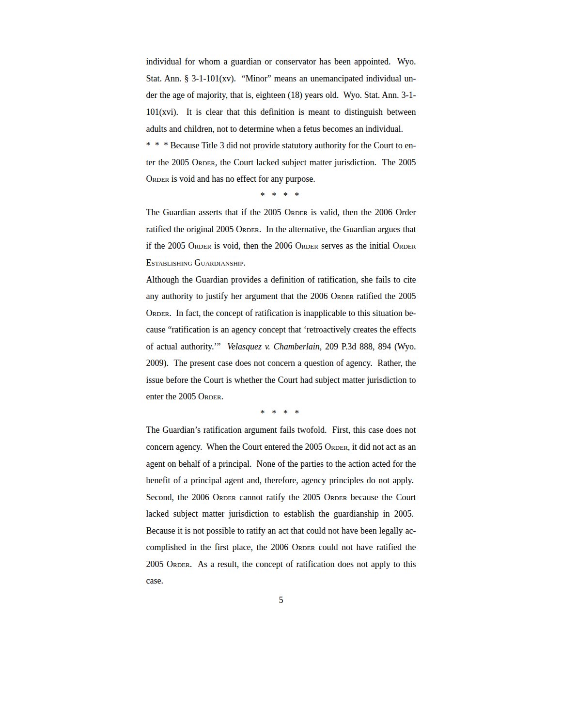individual for whom a guardian or conservator has been appointed. Wyo. Stat. Ann. § 3-1-101(xv). “Minor” means an unemancipated individual under the age of majority, that is, eighteen (18) years old. Wyo. Stat. Ann. 3-1-101(xvi). It is clear that this definition is meant to distinguish between adults and children, not to determine when a fetus becomes an individual.
* * * Because Title 3 did not provide statutory authority for the Court to enter the 2005 Order, the Court lacked subject matter jurisdiction. The 2005 Order is void and has no effect for any purpose.
* * * *
The Guardian asserts that if the 2005 Order is valid, then the 2006 Order ratified the original 2005 Order. In the alternative, the Guardian argues that if the 2005 Order is void, then the 2006 Order serves as the initial Order Establishing Guardianship.
Although the Guardian provides a definition of ratification, she fails to cite any authority to justify her argument that the 2006 Order ratified the 2005 Order. In fact, the concept of ratification is inapplicable to this situation because “ratification is an agency concept that ‘retroactively creates the effects of actual authority.’” Velasquez v. Chamberlain, 209 P.3d 888, 894 (Wyo. 2009). The present case does not concern a question of agency. Rather, the issue before the Court is whether the Court had subject matter jurisdiction to enter the 2005 Order.
* * * *
The Guardian’s ratification argument fails twofold. First, this case does not concern agency. When the Court entered the 2005 Order, it did not act as an agent on behalf of a principal. None of the parties to the action acted for the benefit of a principal agent and, therefore, agency principles do not apply. Second, the 2006 Order cannot ratify the 2005 Order because the Court lacked subject matter jurisdiction to establish the guardianship in 2005. Because it is not possible to ratify an act that could not have been legally accomplished in the first place, the 2006 Order could not have ratified the 2005 Order. As a result, the concept of ratification does not apply to this case.
5